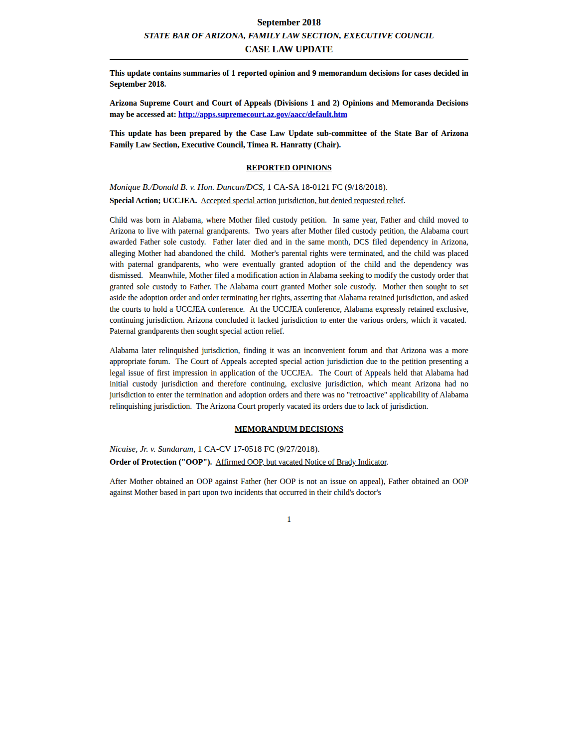September 2018
STATE BAR OF ARIZONA, FAMILY LAW SECTION, EXECUTIVE COUNCIL
CASE LAW UPDATE
This update contains summaries of 1 reported opinion and 9 memorandum decisions for cases decided in September 2018.
Arizona Supreme Court and Court of Appeals (Divisions 1 and 2) Opinions and Memoranda Decisions may be accessed at: http://apps.supremecourt.az.gov/aacc/default.htm
This update has been prepared by the Case Law Update sub-committee of the State Bar of Arizona Family Law Section, Executive Council, Timea R. Hanratty (Chair).
REPORTED OPINIONS
Monique B./Donald B. v. Hon. Duncan/DCS, 1 CA-SA 18-0121 FC (9/18/2018).
Special Action; UCCJEA. Accepted special action jurisdiction, but denied requested relief.
Child was born in Alabama, where Mother filed custody petition. In same year, Father and child moved to Arizona to live with paternal grandparents. Two years after Mother filed custody petition, the Alabama court awarded Father sole custody. Father later died and in the same month, DCS filed dependency in Arizona, alleging Mother had abandoned the child. Mother's parental rights were terminated, and the child was placed with paternal grandparents, who were eventually granted adoption of the child and the dependency was dismissed. Meanwhile, Mother filed a modification action in Alabama seeking to modify the custody order that granted sole custody to Father. The Alabama court granted Mother sole custody. Mother then sought to set aside the adoption order and order terminating her rights, asserting that Alabama retained jurisdiction, and asked the courts to hold a UCCJEA conference. At the UCCJEA conference, Alabama expressly retained exclusive, continuing jurisdiction. Arizona concluded it lacked jurisdiction to enter the various orders, which it vacated. Paternal grandparents then sought special action relief.
Alabama later relinquished jurisdiction, finding it was an inconvenient forum and that Arizona was a more appropriate forum. The Court of Appeals accepted special action jurisdiction due to the petition presenting a legal issue of first impression in application of the UCCJEA. The Court of Appeals held that Alabama had initial custody jurisdiction and therefore continuing, exclusive jurisdiction, which meant Arizona had no jurisdiction to enter the termination and adoption orders and there was no "retroactive" applicability of Alabama relinquishing jurisdiction. The Arizona Court properly vacated its orders due to lack of jurisdiction.
MEMORANDUM DECISIONS
Nicaise, Jr. v. Sundaram, 1 CA-CV 17-0518 FC (9/27/2018).
Order of Protection ("OOP"). Affirmed OOP, but vacated Notice of Brady Indicator.
After Mother obtained an OOP against Father (her OOP is not an issue on appeal), Father obtained an OOP against Mother based in part upon two incidents that occurred in their child's doctor's
1